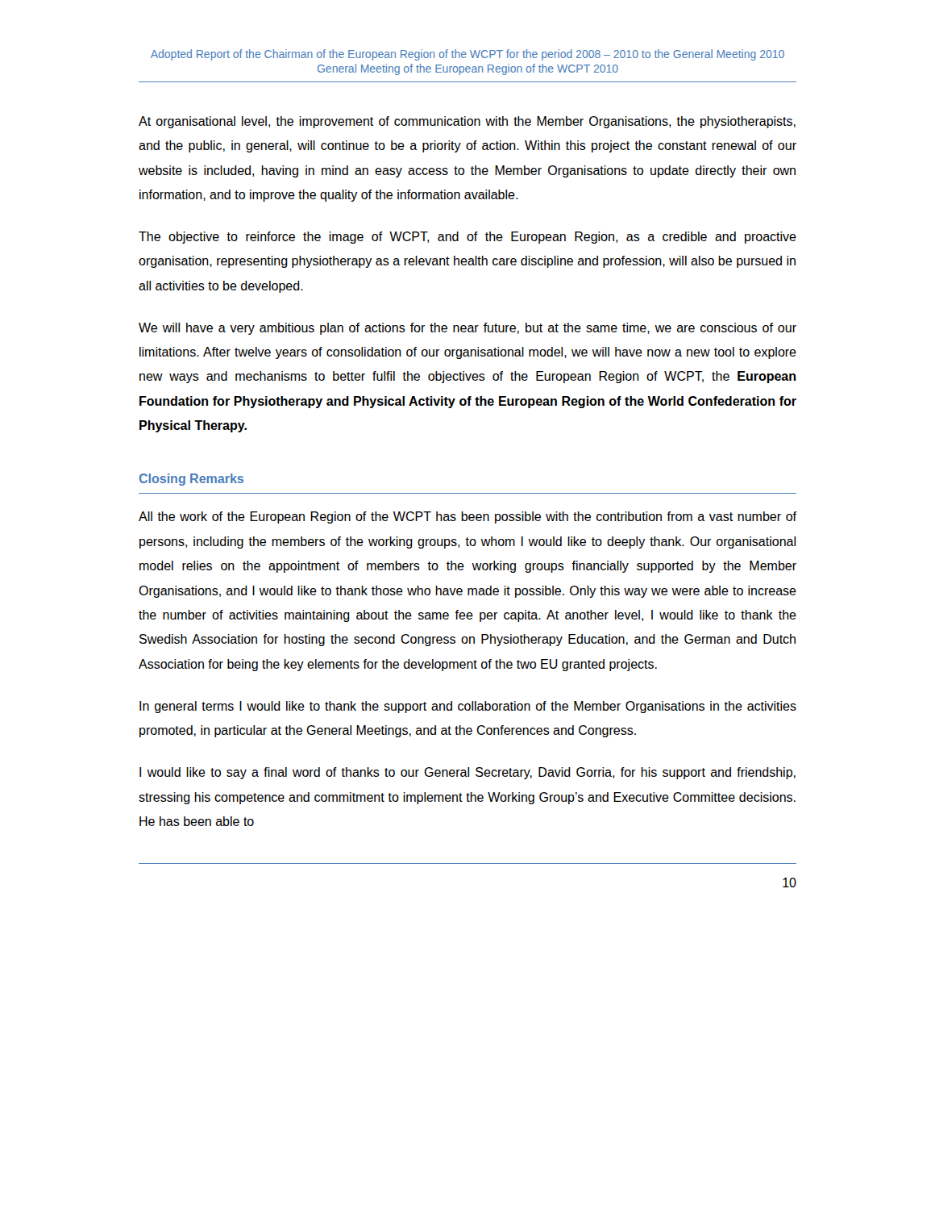Adopted Report of the Chairman of the European Region of the WCPT for the period 2008 – 2010 to the General Meeting 2010
General Meeting of the European Region of the WCPT 2010
At organisational level, the improvement of communication with the Member Organisations, the physiotherapists, and the public, in general, will continue to be a priority of action. Within this project the constant renewal of our website is included, having in mind an easy access to the Member Organisations to update directly their own information, and to improve the quality of the information available.
The objective to reinforce the image of WCPT, and of the European Region, as a credible and proactive organisation, representing physiotherapy as a relevant health care discipline and profession, will also be pursued in all activities to be developed.
We will have a very ambitious plan of actions for the near future, but at the same time, we are conscious of our limitations. After twelve years of consolidation of our organisational model, we will have now a new tool to explore new ways and mechanisms to better fulfil the objectives of the European Region of WCPT, the European Foundation for Physiotherapy and Physical Activity of the European Region of the World Confederation for Physical Therapy.
Closing Remarks
All the work of the European Region of the WCPT has been possible with the contribution from a vast number of persons, including the members of the working groups, to whom I would like to deeply thank. Our organisational model relies on the appointment of members to the working groups financially supported by the Member Organisations, and I would like to thank those who have made it possible. Only this way we were able to increase the number of activities maintaining about the same fee per capita. At another level, I would like to thank the Swedish Association for hosting the second Congress on Physiotherapy Education, and the German and Dutch Association for being the key elements for the development of the two EU granted projects.
In general terms I would like to thank the support and collaboration of the Member Organisations in the activities promoted, in particular at the General Meetings, and at the Conferences and Congress.
I would like to say a final word of thanks to our General Secretary, David Gorria, for his support and friendship, stressing his competence and commitment to implement the Working Group’s and Executive Committee decisions. He has been able to
10